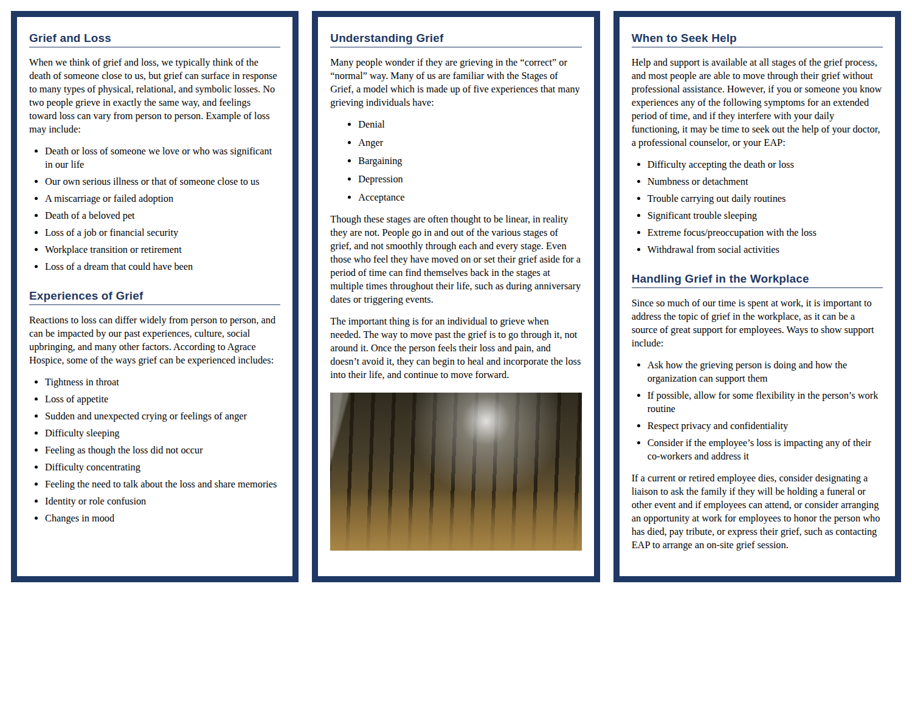Grief and Loss
When we think of grief and loss, we typically think of the death of someone close to us, but grief can surface in response to many types of physical, relational, and symbolic losses. No two people grieve in exactly the same way, and feelings toward loss can vary from person to person. Example of loss may include:
Death or loss of someone we love or who was significant in our life
Our own serious illness or that of someone close to us
A miscarriage or failed adoption
Death of a beloved pet
Loss of a job or financial security
Workplace transition or retirement
Loss of a dream that could have been
Experiences of Grief
Reactions to loss can differ widely from person to person, and can be impacted by our past experiences, culture, social upbringing, and many other factors. According to Agrace Hospice, some of the ways grief can be experienced includes:
Tightness in throat
Loss of appetite
Sudden and unexpected crying or feelings of anger
Difficulty sleeping
Feeling as though the loss did not occur
Difficulty concentrating
Feeling the need to talk about the loss and share memories
Identity or role confusion
Changes in mood
Understanding Grief
Many people wonder if they are grieving in the “correct” or “normal” way. Many of us are familiar with the Stages of Grief, a model which is made up of five experiences that many grieving individuals have:
Denial
Anger
Bargaining
Depression
Acceptance
Though these stages are often thought to be linear, in reality they are not. People go in and out of the various stages of grief, and not smoothly through each and every stage. Even those who feel they have moved on or set their grief aside for a period of time can find themselves back in the stages at multiple times throughout their life, such as during anniversary dates or triggering events.
The important thing is for an individual to grieve when needed. The way to move past the grief is to go through it, not around it. Once the person feels their loss and pain, and doesn’t avoid it, they can begin to heal and incorporate the loss into their life, and continue to move forward.
When to Seek Help
Help and support is available at all stages of the grief process, and most people are able to move through their grief without professional assistance. However, if you or someone you know experiences any of the following symptoms for an extended period of time, and if they interfere with your daily functioning, it may be time to seek out the help of your doctor, a professional counselor, or your EAP:
Difficulty accepting the death or loss
Numbness or detachment
Trouble carrying out daily routines
Significant trouble sleeping
Extreme focus/preoccupation with the loss
Withdrawal from social activities
Handling Grief in the Workplace
Since so much of our time is spent at work, it is important to address the topic of grief in the workplace, as it can be a source of great support for employees. Ways to show support include:
Ask how the grieving person is doing and how the organization can support them
If possible, allow for some flexibility in the person’s work routine
Respect privacy and confidentiality
Consider if the employee’s loss is impacting any of their co-workers and address it
If a current or retired employee dies, consider designating a liaison to ask the family if they will be holding a funeral or other event and if employees can attend, or consider arranging an opportunity at work for employees to honor the person who has died, pay tribute, or express their grief, such as contacting EAP to arrange an on-site grief session.